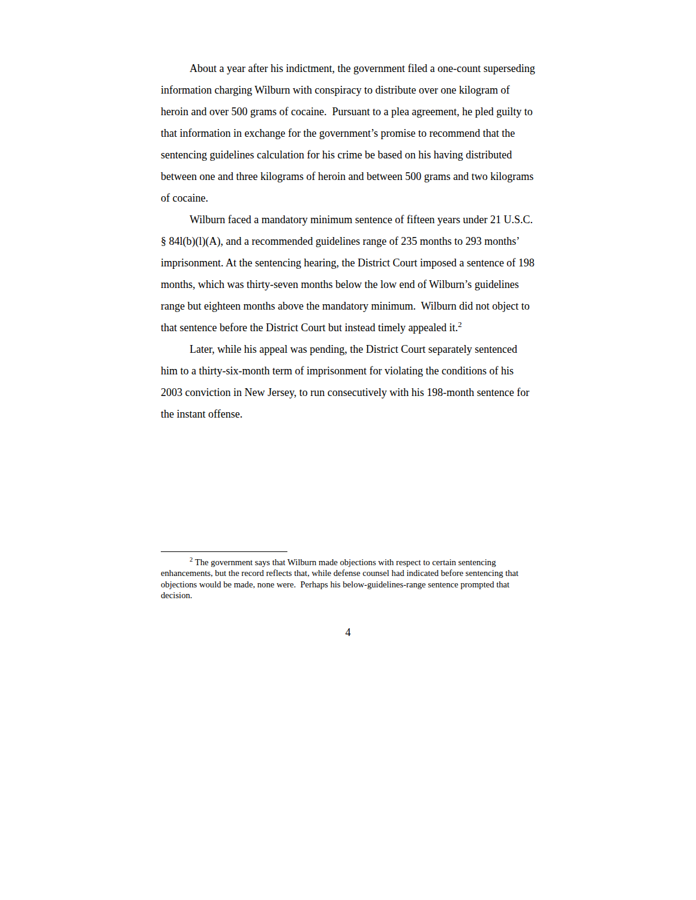About a year after his indictment, the government filed a one-count superseding information charging Wilburn with conspiracy to distribute over one kilogram of heroin and over 500 grams of cocaine. Pursuant to a plea agreement, he pled guilty to that information in exchange for the government’s promise to recommend that the sentencing guidelines calculation for his crime be based on his having distributed between one and three kilograms of heroin and between 500 grams and two kilograms of cocaine.
Wilburn faced a mandatory minimum sentence of fifteen years under 21 U.S.C. § 84l(b)(l)(A), and a recommended guidelines range of 235 months to 293 months’ imprisonment. At the sentencing hearing, the District Court imposed a sentence of 198 months, which was thirty-seven months below the low end of Wilburn’s guidelines range but eighteen months above the mandatory minimum. Wilburn did not object to that sentence before the District Court but instead timely appealed it.2
Later, while his appeal was pending, the District Court separately sentenced him to a thirty-six-month term of imprisonment for violating the conditions of his 2003 conviction in New Jersey, to run consecutively with his 198-month sentence for the instant offense.
2 The government says that Wilburn made objections with respect to certain sentencing enhancements, but the record reflects that, while defense counsel had indicated before sentencing that objections would be made, none were. Perhaps his below-guidelines-range sentence prompted that decision.
4